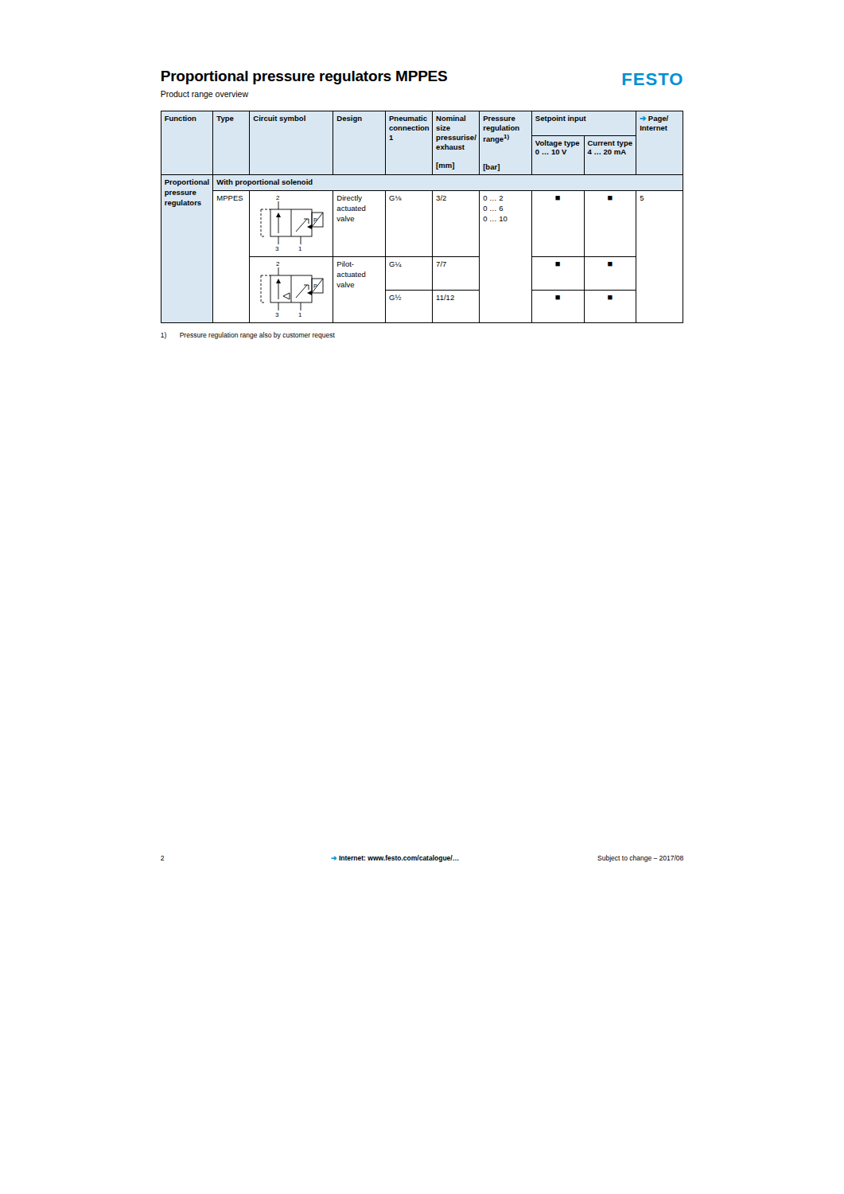Proportional pressure regulators MPPES
Product range overview
FESTO
| Function | Type | Circuit symbol | Design | Pneumatic connection 1 | Nominal size pressurise/ exhaust [mm] | Pressure regulation range 1) [bar] | Setpoint input | ➔ Page/ Internet |
| --- | --- | --- | --- | --- | --- | --- | --- | --- |
| Voltage type 0 … 10 V | Current type 4 … 20 mA |
| Proportional pressure regulators | With proportional solenoid |
| MPPES | P 2 3 1 | Directly actuated valve | G⅛ | 3/2 | 0 … 2 0 … 6 0 … 10 | ■ | ■ | 5 |
| P 2 3 1 | Pilot-actuated valve | G¼ | 7/7 | ■ | ■ |
| G½ | 11/12 | ■ | ■ |
1) Pressure regulation range also by customer request
2
➔ Internet: www.festo.com/catalogue/…
Subject to change – 2017/08